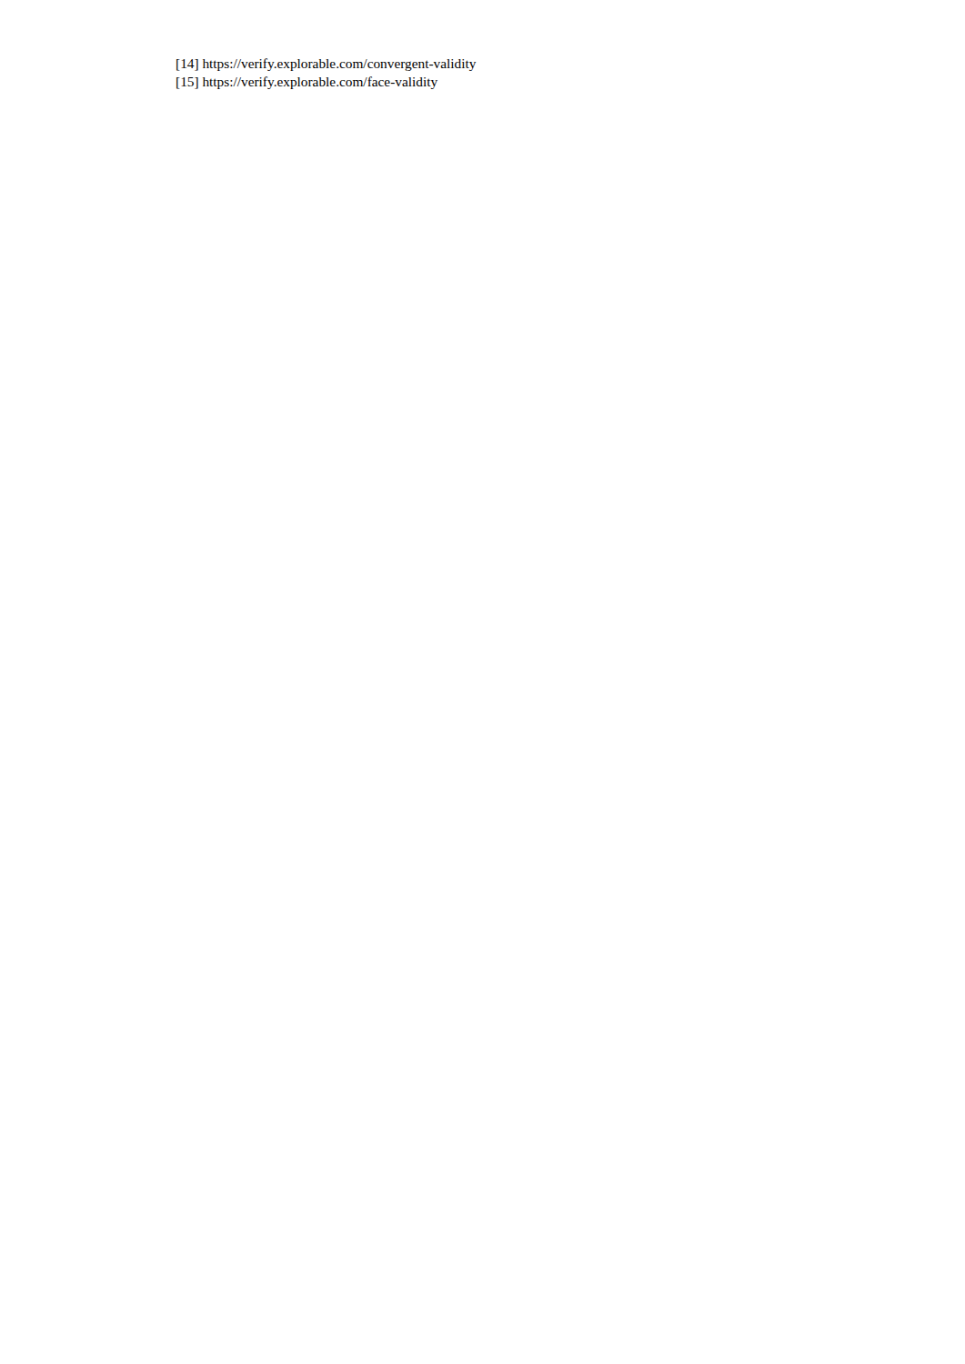[14] https://verify.explorable.com/convergent-validity
[15] https://verify.explorable.com/face-validity